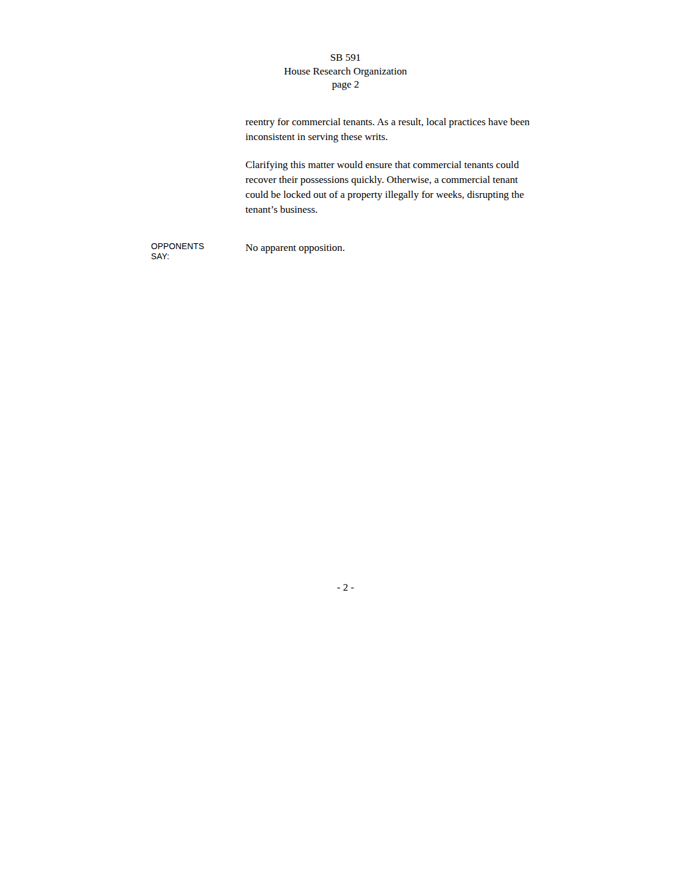SB 591 House Research Organization page 2
reentry for commercial tenants. As a result, local practices have been inconsistent in serving these writs.
Clarifying this matter would ensure that commercial tenants could recover their possessions quickly. Otherwise, a commercial tenant could be locked out of a property illegally for weeks, disrupting the tenant’s business.
OPPONENTS
SAY:
No apparent opposition.
- 2 -